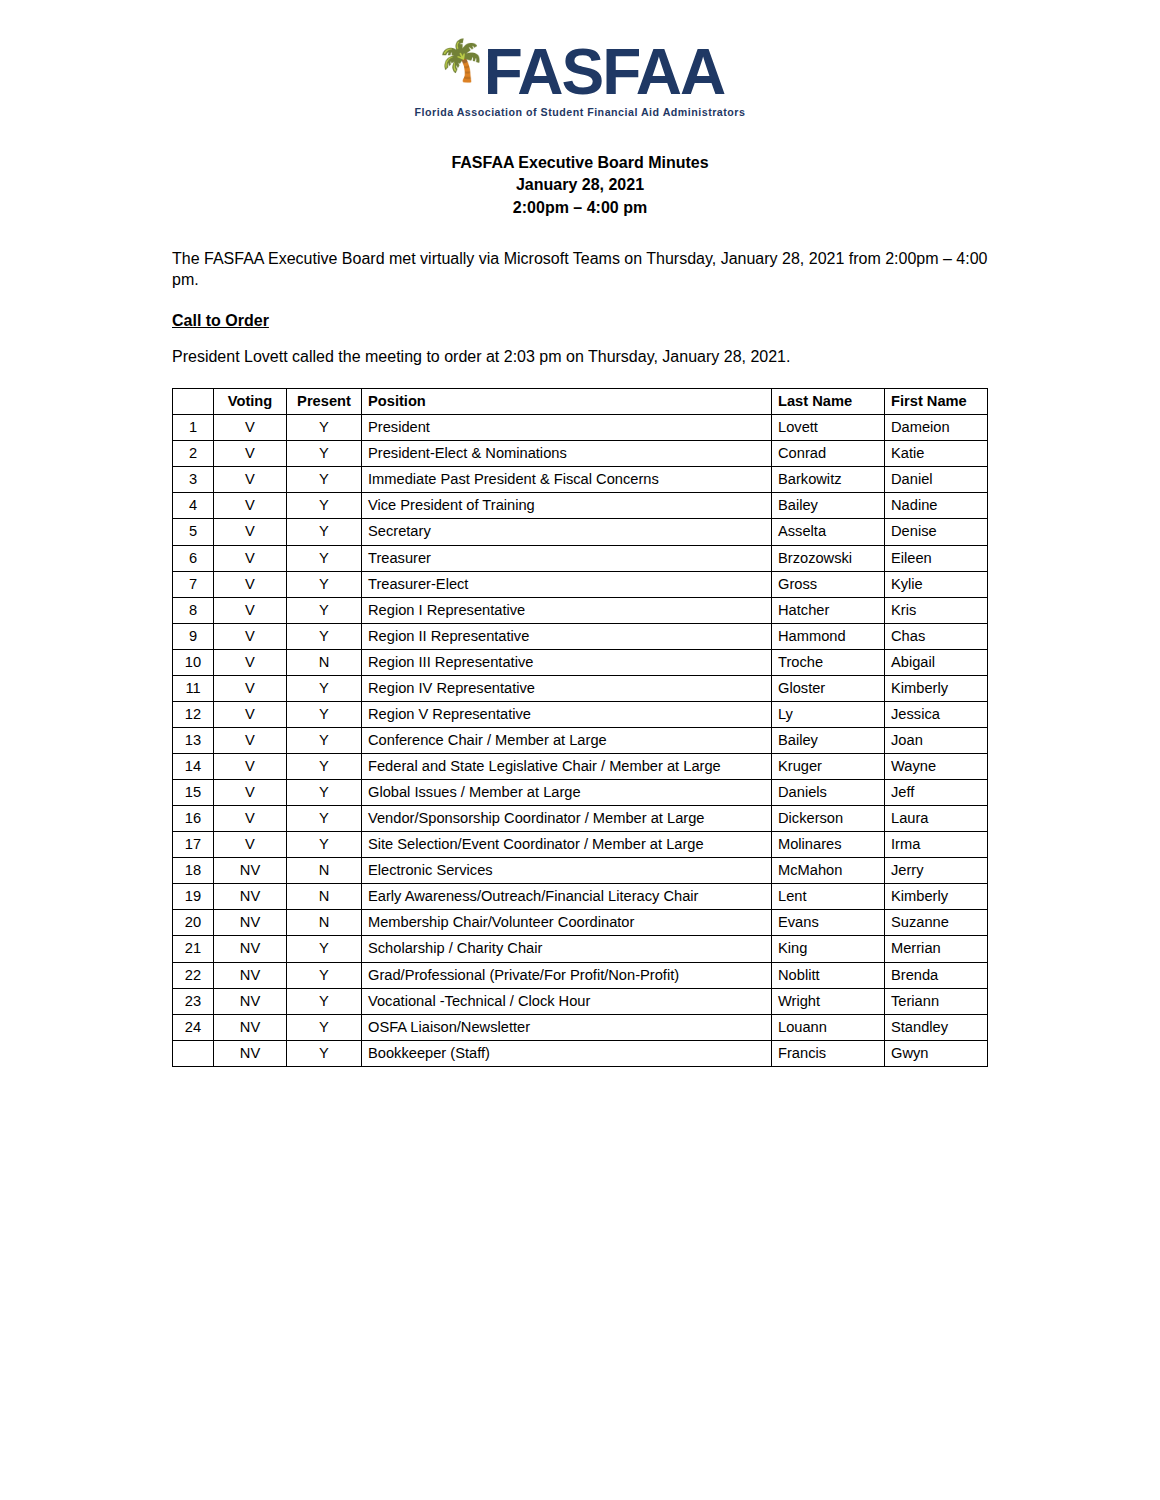🌴FASFAA
Florida Association of Student Financial Aid Administrators
FASFAA Executive Board Minutes
January 28, 2021
2:00pm – 4:00 pm
The FASFAA Executive Board met virtually via Microsoft Teams on Thursday, January 28, 2021 from 2:00pm – 4:00 pm.
Call to Order
President Lovett called the meeting to order at 2:03 pm on Thursday, January 28, 2021.
| | Voting | Present | Position | Last Name | First Name |
| --- | --- | --- | --- | --- | --- |
| 1 | V | Y | President | Lovett | Dameion |
| 2 | V | Y | President-Elect & Nominations | Conrad | Katie |
| 3 | V | Y | Immediate Past President & Fiscal Concerns | Barkowitz | Daniel |
| 4 | V | Y | Vice President of Training | Bailey | Nadine |
| 5 | V | Y | Secretary | Asselta | Denise |
| 6 | V | Y | Treasurer | Brzozowski | Eileen |
| 7 | V | Y | Treasurer-Elect | Gross | Kylie |
| 8 | V | Y | Region I Representative | Hatcher | Kris |
| 9 | V | Y | Region II Representative | Hammond | Chas |
| 10 | V | N | Region III Representative | Troche | Abigail |
| 11 | V | Y | Region IV Representative | Gloster | Kimberly |
| 12 | V | Y | Region V Representative | Ly | Jessica |
| 13 | V | Y | Conference Chair / Member at Large | Bailey | Joan |
| 14 | V | Y | Federal and State Legislative Chair / Member at Large | Kruger | Wayne |
| 15 | V | Y | Global Issues / Member at Large | Daniels | Jeff |
| 16 | V | Y | Vendor/Sponsorship Coordinator / Member at Large | Dickerson | Laura |
| 17 | V | Y | Site Selection/Event Coordinator / Member at Large | Molinares | Irma |
| 18 | NV | N | Electronic Services | McMahon | Jerry |
| 19 | NV | N | Early Awareness/Outreach/Financial Literacy Chair | Lent | Kimberly |
| 20 | NV | N | Membership Chair/Volunteer Coordinator | Evans | Suzanne |
| 21 | NV | Y | Scholarship / Charity Chair | King | Merrian |
| 22 | NV | Y | Grad/Professional (Private/For Profit/Non-Profit) | Noblitt | Brenda |
| 23 | NV | Y | Vocational -Technical / Clock Hour | Wright | Teriann |
| 24 | NV | Y | OSFA Liaison/Newsletter | Louann | Standley |
| | NV | Y | Bookkeeper (Staff) | Francis | Gwyn |